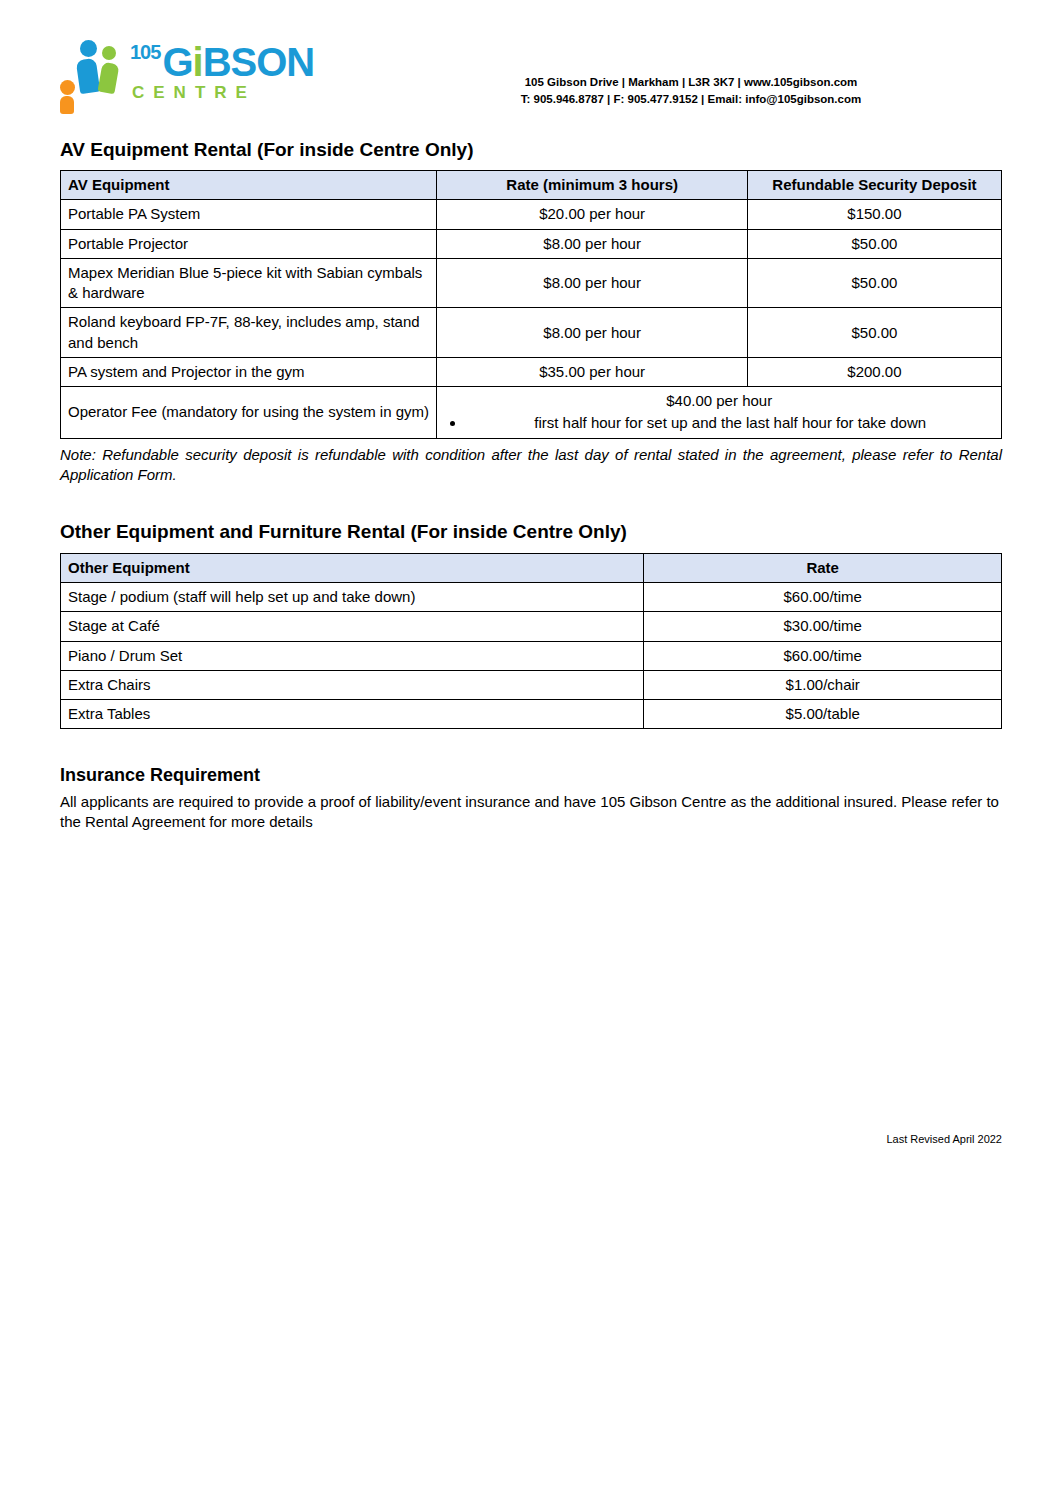105 Gi BSON
CENTRE
105 Gibson Drive | Markham | L3R 3K7 | www.105gibson.com
T: 905.946.8787 | F: 905.477.9152 | Email: info@105gibson.com
AV Equipment Rental (For inside Centre Only)
| AV Equipment | Rate (minimum 3 hours) | Refundable Security Deposit |
| --- | --- | --- |
| Portable PA System | $20.00 per hour | $150.00 |
| Portable Projector | $8.00 per hour | $50.00 |
| Mapex Meridian Blue 5-piece kit with Sabian cymbals & hardware | $8.00 per hour | $50.00 |
| Roland keyboard FP-7F, 88-key, includes amp, stand and bench | $8.00 per hour | $50.00 |
| PA system and Projector in the gym | $35.00 per hour | $200.00 |
| Operator Fee (mandatory for using the system in gym) | $40.00 per hour first half hour for set up and the last half hour for take down |
Note: Refundable security deposit is refundable with condition after the last day of rental stated in the agreement, please refer to Rental Application Form.
Other Equipment and Furniture Rental (For inside Centre Only)
| Other Equipment | Rate |
| --- | --- |
| Stage / podium (staff will help set up and take down) | $60.00/time |
| Stage at Café | $30.00/time |
| Piano / Drum Set | $60.00/time |
| Extra Chairs | $1.00/chair |
| Extra Tables | $5.00/table |
Insurance Requirement
All applicants are required to provide a proof of liability/event insurance and have 105 Gibson Centre as the additional insured. Please refer to the Rental Agreement for more details
Last Revised April 2022